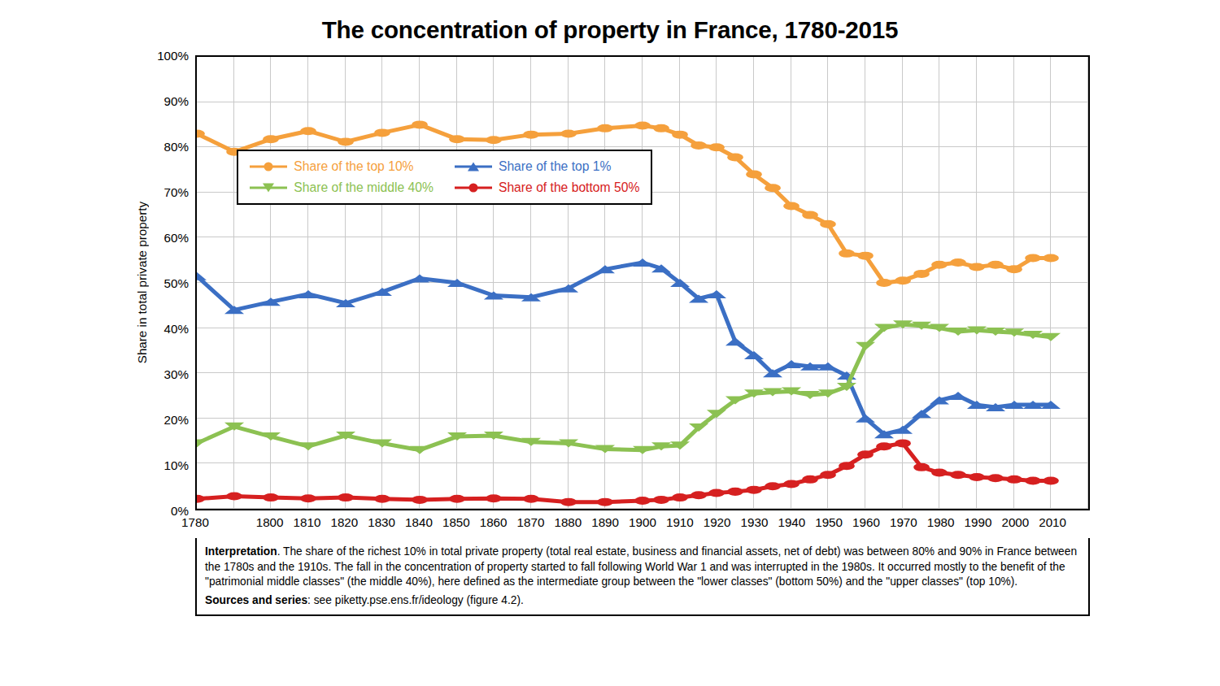The concentration of property in France, 1780-2015
Share in total private property
100%
90%
80%
70%
60%
50%
40%
30%
20%
10%
0%
Share of the top 10%
Share of the top 1%
Share of the middle 40%
Share of the bottom 50%
1780
1800
1810
1820
1830
1840
1850
1860
1870
1880
1890
1900
1910
1920
1930
1940
1950
1960
1970
1980
1990
2000
2010
Interpretation. The share of the richest 10% in total private property (total real estate, business and financial assets, net of debt) was between 80% and 90% in France between the 1780s and the 1910s. The fall in the concentration of property started to fall following World War 1 and was interrupted in the 1980s. It occurred mostly to the benefit of the "patrimonial middle classes" (the middle 40%), here defined as the intermediate group between the "lower classes" (bottom 50%) and the "upper classes" (top 10%).
Sources and series: see piketty.pse.ens.fr/ideology (figure 4.2).